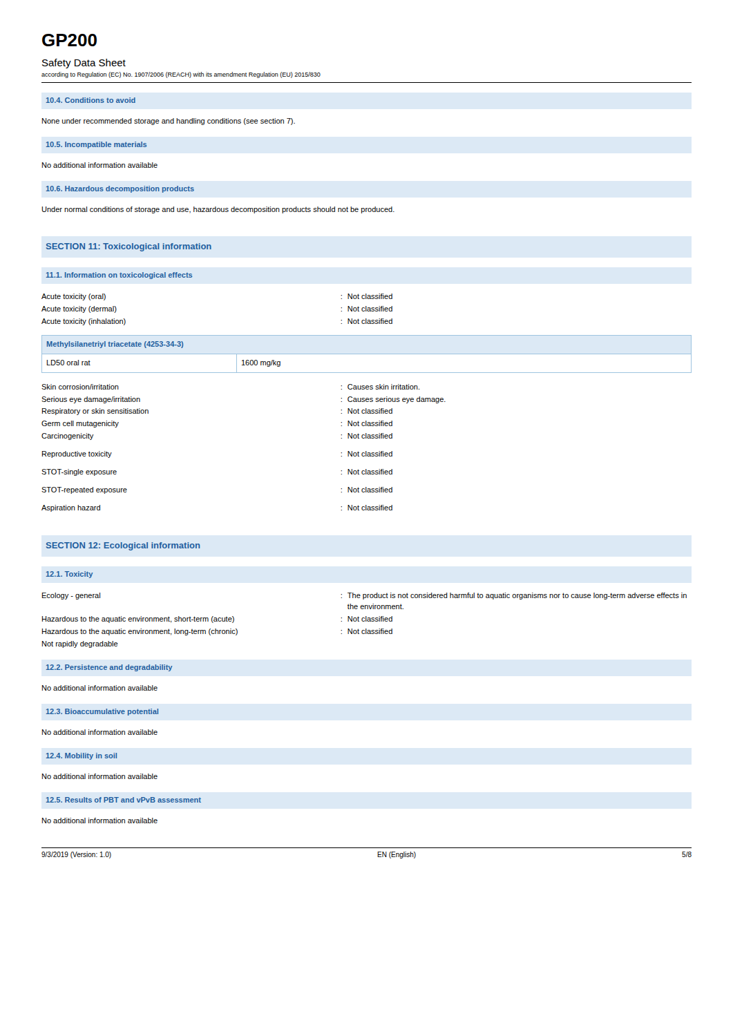GP200
Safety Data Sheet
according to Regulation (EC) No. 1907/2006 (REACH) with its amendment Regulation (EU) 2015/830
10.4. Conditions to avoid
None under recommended storage and handling conditions (see section 7).
10.5. Incompatible materials
No additional information available
10.6. Hazardous decomposition products
Under normal conditions of storage and use, hazardous decomposition products should not be produced.
SECTION 11: Toxicological information
11.1. Information on toxicological effects
| Acute toxicity (oral) | : | Not classified |
| Acute toxicity (dermal) | : | Not classified |
| Acute toxicity (inhalation) | : | Not classified |
| Methylsilanetriyl triacetate (4253-34-3) |
| LD50 oral rat | 1600 mg/kg |
| Skin corrosion/irritation | : | Causes skin irritation. |
| Serious eye damage/irritation | : | Causes serious eye damage. |
| Respiratory or skin sensitisation | : | Not classified |
| Germ cell mutagenicity | : | Not classified |
| Carcinogenicity | : | Not classified |
| Reproductive toxicity | : | Not classified |
| STOT-single exposure | : | Not classified |
| STOT-repeated exposure | : | Not classified |
| Aspiration hazard | : | Not classified |
SECTION 12: Ecological information
12.1. Toxicity
| Ecology - general | : | The product is not considered harmful to aquatic organisms nor to cause long-term adverse effects in the environment. |
| Hazardous to the aquatic environment, short-term (acute) | : | Not classified |
| Hazardous to the aquatic environment, long-term (chronic) | : | Not classified |
| Not rapidly degradable | | |
12.2. Persistence and degradability
No additional information available
12.3. Bioaccumulative potential
No additional information available
12.4. Mobility in soil
No additional information available
12.5. Results of PBT and vPvB assessment
No additional information available
9/3/2019 (Version: 1.0) EN (English) 5/8